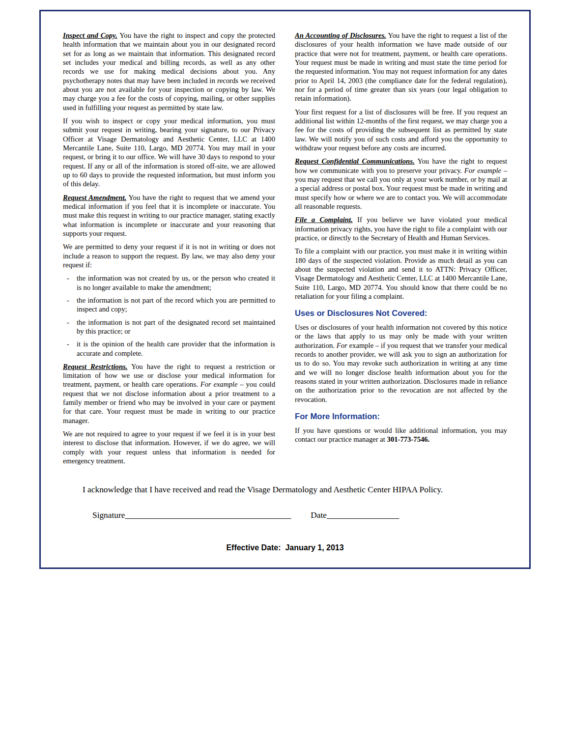Inspect and Copy. You have the right to inspect and copy the protected health information that we maintain about you in our designated record set for as long as we maintain that information. This designated record set includes your medical and billing records, as well as any other records we use for making medical decisions about you. Any psychotherapy notes that may have been included in records we received about you are not available for your inspection or copying by law. We may charge you a fee for the costs of copying, mailing, or other supplies used in fulfilling your request as permitted by state law.
If you wish to inspect or copy your medical information, you must submit your request in writing, bearing your signature, to our Privacy Officer at Visage Dermatology and Aesthetic Center, LLC at 1400 Mercantile Lane, Suite 110, Largo, MD 20774. You may mail in your request, or bring it to our office. We will have 30 days to respond to your request. If any or all of the information is stored off-site, we are allowed up to 60 days to provide the requested information, but must inform you of this delay.
Request Amendment. You have the right to request that we amend your medical information if you feel that it is incomplete or inaccurate. You must make this request in writing to our practice manager, stating exactly what information is incomplete or inaccurate and your reasoning that supports your request.
We are permitted to deny your request if it is not in writing or does not include a reason to support the request. By law, we may also deny your request if:
the information was not created by us, or the person who created it is no longer available to make the amendment;
the information is not part of the record which you are permitted to inspect and copy;
the information is not part of the designated record set maintained by this practice; or
it is the opinion of the health care provider that the information is accurate and complete.
Request Restrictions. You have the right to request a restriction or limitation of how we use or disclose your medical information for treatment, payment, or health care operations. For example – you could request that we not disclose information about a prior treatment to a family member or friend who may be involved in your care or payment for that care. Your request must be made in writing to our practice manager.
We are not required to agree to your request if we feel it is in your best interest to disclose that information. However, if we do agree, we will comply with your request unless that information is needed for emergency treatment.
An Accounting of Disclosures. You have the right to request a list of the disclosures of your health information we have made outside of our practice that were not for treatment, payment, or health care operations. Your request must be made in writing and must state the time period for the requested information. You may not request information for any dates prior to April 14, 2003 (the compliance date for the federal regulation), nor for a period of time greater than six years (our legal obligation to retain information).
Your first request for a list of disclosures will be free. If you request an additional list within 12-months of the first request, we may charge you a fee for the costs of providing the subsequent list as permitted by state law. We will notify you of such costs and afford you the opportunity to withdraw your request before any costs are incurred.
Request Confidential Communications. You have the right to request how we communicate with you to preserve your privacy. For example – you may request that we call you only at your work number, or by mail at a special address or postal box. Your request must be made in writing and must specify how or where we are to contact you. We will accommodate all reasonable requests.
File a Complaint. If you believe we have violated your medical information privacy rights, you have the right to file a complaint with our practice, or directly to the Secretary of Health and Human Services.
To file a complaint with our practice, you must make it in writing within 180 days of the suspected violation. Provide as much detail as you can about the suspected violation and send it to ATTN: Privacy Officer, Visage Dermatology and Aesthetic Center, LLC at 1400 Mercantile Lane, Suite 110, Largo, MD 20774. You should know that there could be no retaliation for your filing a complaint.
Uses or Disclosures Not Covered:
Uses or disclosures of your health information not covered by this notice or the laws that apply to us may only be made with your written authorization. For example – if you request that we transfer your medical records to another provider, we will ask you to sign an authorization for us to do so. You may revoke such authorization in writing at any time and we will no longer disclose health information about you for the reasons stated in your written authorization. Disclosures made in reliance on the authorization prior to the revocation are not affected by the revocation.
For More Information:
If you have questions or would like additional information, you may contact our practice manager at 301-773-7546.
I acknowledge that I have received and read the Visage Dermatology and Aesthetic Center HIPAA Policy.
Signature_______________________________________ Date_________________
Effective Date: January 1, 2013